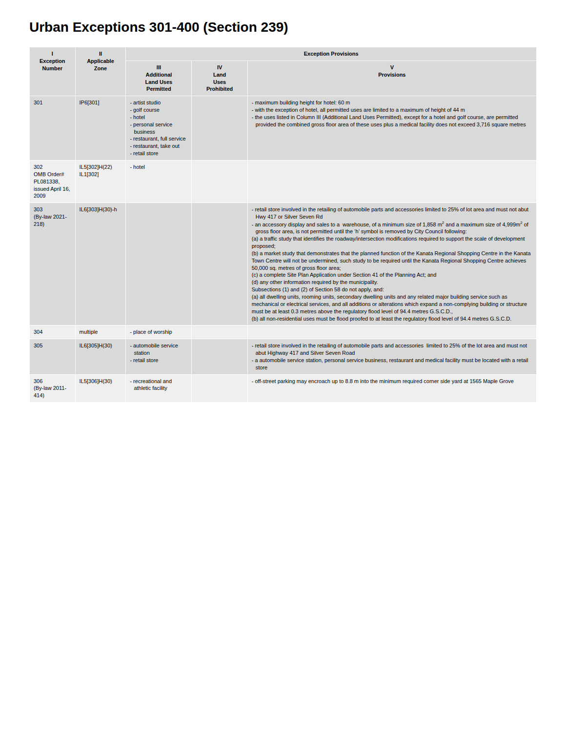Urban Exceptions 301-400 (Section 239)
| I Exception Number | II Applicable Zone | Exception Provisions |
| --- | --- | --- |
| III Additional Land Uses Permitted | IV Land Uses Prohibited | V Provisions |
| 301 | IP6[301] | - artist studio - golf course - hotel - personal service business - restaurant, full service - restaurant, take out - retail store | | - maximum building height for hotel: 60 m - with the exception of hotel, all permitted uses are limited to a maximum of height of 44 m - the uses listed in Column III (Additional Land Uses Permitted), except for a hotel and golf course, are permitted provided the combined gross floor area of these uses plus a medical facility does not exceed 3,716 square metres |
| 302 OMB Order# PL081338, issued April 16, 2009 | IL5[302]H(22) IL1[302] | - hotel | | |
| 303 (By-law 2021-218) | IL6[303]H(30)-h | | | - retail store involved in the retailing of automobile parts and accessories limited to 25% of lot area and must not abut Hwy 417 or Silver Seven Rd - an accessory display and sales to a warehouse, of a minimum size of 1,858 m 2 and a maximum size of 4,999m 2 of gross floor area, is not permitted until the ‘h’ symbol is removed by City Council following: (a) a traffic study that identifies the roadway/intersection modifications required to support the scale of development proposed; (b) a market study that demonstrates that the planned function of the Kanata Regional Shopping Centre in the Kanata Town Centre will not be undermined, such study to be required until the Kanata Regional Shopping Centre achieves 50,000 sq. metres of gross floor area; (c) a complete Site Plan Application under Section 41 of the Planning Act; and (d) any other information required by the municipality. Subsections (1) and (2) of Section 58 do not apply, and: (a) all dwelling units, rooming units, secondary dwelling units and any related major building service such as mechanical or electrical services, and all additions or alterations which expand a non-complying building or structure must be at least 0.3 metres above the regulatory flood level of 94.4 metres G.S.C.D., (b) all non-residential uses must be flood proofed to at least the regulatory flood level of 94.4 metres G.S.C.D. |
| 304 | multiple | - place of worship | | |
| 305 | IL6[305]H(30) | - automobile service station - retail store | | - retail store involved in the retailing of automobile parts and accessories limited to 25% of the lot area and must not abut Highway 417 and Silver Seven Road - a automobile service station, personal service business, restaurant and medical facility must be located with a retail store |
| 306 (By-law 2011-414) | IL5[306]H(30) | - recreational and athletic facility | | - off-street parking may encroach up to 8.8 m into the minimum required corner side yard at 1565 Maple Grove |